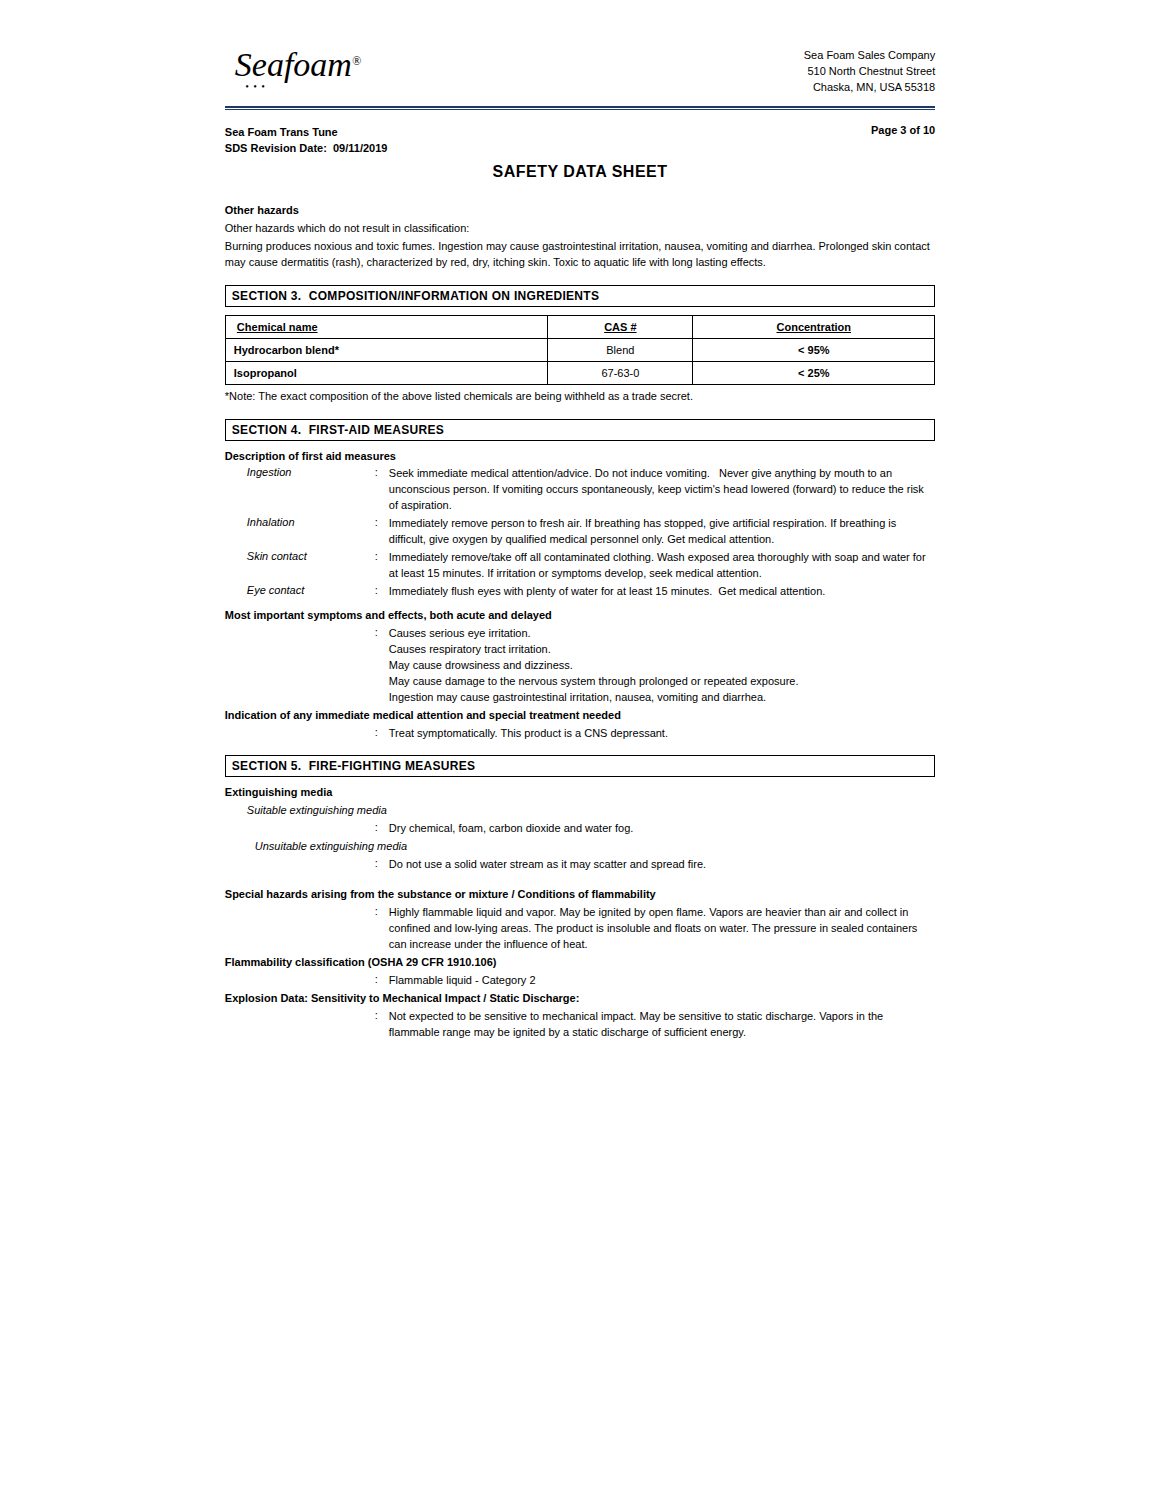Sea foam®
• • •
Sea Foam Sales Company
510 North Chestnut Street
Chaska, MN, USA 55318
Sea Foam Trans Tune
SDS Revision Date: 09/11/2019
Page 3 of 10
SAFETY DATA SHEET
Other hazards
Other hazards which do not result in classification:
Burning produces noxious and toxic fumes. Ingestion may cause gastrointestinal irritation, nausea, vomiting and diarrhea. Prolonged skin contact may cause dermatitis (rash), characterized by red, dry, itching skin. Toxic to aquatic life with long lasting effects.
SECTION 3. COMPOSITION/INFORMATION ON INGREDIENTS
| Chemical name | CAS # | Concentration |
| --- | --- | --- |
| Hydrocarbon blend* | Blend | < 95% |
| Isopropanol | 67-63-0 | < 25% |
*Note: The exact composition of the above listed chemicals are being withheld as a trade secret.
SECTION 4. FIRST-AID MEASURES
Description of first aid measures
Ingestion
:
Seek immediate medical attention/advice. Do not induce vomiting. Never give anything by mouth to an unconscious person. If vomiting occurs spontaneously, keep victim's head lowered (forward) to reduce the risk of aspiration.
Inhalation
:
Immediately remove person to fresh air. If breathing has stopped, give artificial respiration. If breathing is difficult, give oxygen by qualified medical personnel only. Get medical attention.
Skin contact
:
Immediately remove/take off all contaminated clothing. Wash exposed area thoroughly with soap and water for at least 15 minutes. If irritation or symptoms develop, seek medical attention.
Eye contact
:
Immediately flush eyes with plenty of water for at least 15 minutes. Get medical attention.
Most important symptoms and effects, both acute and delayed
:
Causes serious eye irritation.
Causes respiratory tract irritation.
May cause drowsiness and dizziness.
May cause damage to the nervous system through prolonged or repeated exposure.
Ingestion may cause gastrointestinal irritation, nausea, vomiting and diarrhea.
Indication of any immediate medical attention and special treatment needed
:
Treat symptomatically. This product is a CNS depressant.
SECTION 5. FIRE-FIGHTING MEASURES
Extinguishing media
Suitable extinguishing media
:
Dry chemical, foam, carbon dioxide and water fog.
Unsuitable extinguishing media
:
Do not use a solid water stream as it may scatter and spread fire.
Special hazards arising from the substance or mixture / Conditions of flammability
:
Highly flammable liquid and vapor. May be ignited by open flame. Vapors are heavier than air and collect in confined and low-lying areas. The product is insoluble and floats on water. The pressure in sealed containers can increase under the influence of heat.
Flammability classification (OSHA 29 CFR 1910.106)
:
Flammable liquid - Category 2
Explosion Data: Sensitivity to Mechanical Impact / Static Discharge:
:
Not expected to be sensitive to mechanical impact. May be sensitive to static discharge. Vapors in the flammable range may be ignited by a static discharge of sufficient energy.